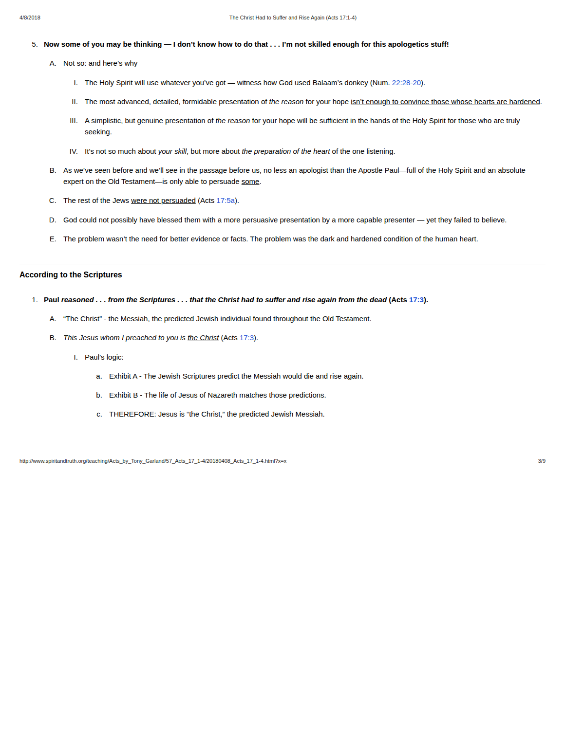4/8/2018 The Christ Had to Suffer and Rise Again (Acts 17:1-4)
Now some of you may be thinking — I don’t know how to do that . . . I’m not skilled enough for this apologetics stuff!
Not so: and here’s why
The Holy Spirit will use whatever you’ve got — witness how God used Balaam’s donkey (Num. 22:28-20).
The most advanced, detailed, formidable presentation of the reason for your hope isn’t enough to convince those whose hearts are hardened.
A simplistic, but genuine presentation of the reason for your hope will be sufficient in the hands of the Holy Spirit for those who are truly seeking.
It’s not so much about your skill, but more about the preparation of the heart of the one listening.
As we’ve seen before and we’ll see in the passage before us, no less an apologist than the Apostle Paul—full of the Holy Spirit and an absolute expert on the Old Testament—is only able to persuade some.
The rest of the Jews were not persuaded (Acts 17:5a).
God could not possibly have blessed them with a more persuasive presentation by a more capable presenter — yet they failed to believe.
The problem wasn’t the need for better evidence or facts. The problem was the dark and hardened condition of the human heart.
According to the Scriptures
Paul reasoned . . . from the Scriptures . . . that the Christ had to suffer and rise again from the dead (Acts 17:3).
“The Christ” - the Messiah, the predicted Jewish individual found throughout the Old Testament.
This Jesus whom I preached to you is the Christ (Acts 17:3).
Paul’s logic:
Exhibit A - The Jewish Scriptures predict the Messiah would die and rise again.
Exhibit B - The life of Jesus of Nazareth matches those predictions.
THEREFORE: Jesus is “the Christ,” the predicted Jewish Messiah.
http://www.spiritandtruth.org/teaching/Acts_by_Tony_Garland/57_Acts_17_1-4/20180408_Acts_17_1-4.html?x=x 3/9